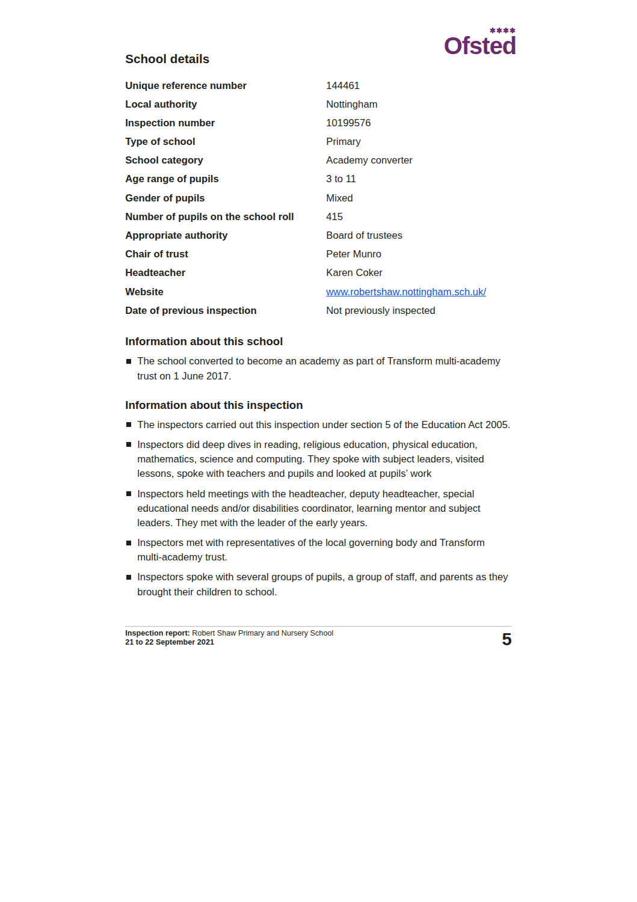✱✱✱✱
Ofsted
School details
| Unique reference number | 144461 |
| Local authority | Nottingham |
| Inspection number | 10199576 |
| Type of school | Primary |
| School category | Academy converter |
| Age range of pupils | 3 to 11 |
| Gender of pupils | Mixed |
| Number of pupils on the school roll | 415 |
| Appropriate authority | Board of trustees |
| Chair of trust | Peter Munro |
| Headteacher | Karen Coker |
| Website | www.robertshaw.nottingham.sch.uk/ |
| Date of previous inspection | Not previously inspected |
Information about this school
The school converted to become an academy as part of Transform multi-academy trust on 1 June 2017.
Information about this inspection
The inspectors carried out this inspection under section 5 of the Education Act 2005.
Inspectors did deep dives in reading, religious education, physical education, mathematics, science and computing. They spoke with subject leaders, visited lessons, spoke with teachers and pupils and looked at pupils’ work
Inspectors held meetings with the headteacher, deputy headteacher, special educational needs and/or disabilities coordinator, learning mentor and subject leaders. They met with the leader of the early years.
Inspectors met with representatives of the local governing body and Transform multi-academy trust.
Inspectors spoke with several groups of pupils, a group of staff, and parents as they brought their children to school.
Inspection report: Robert Shaw Primary and Nursery School
21 to 22 September 2021
5